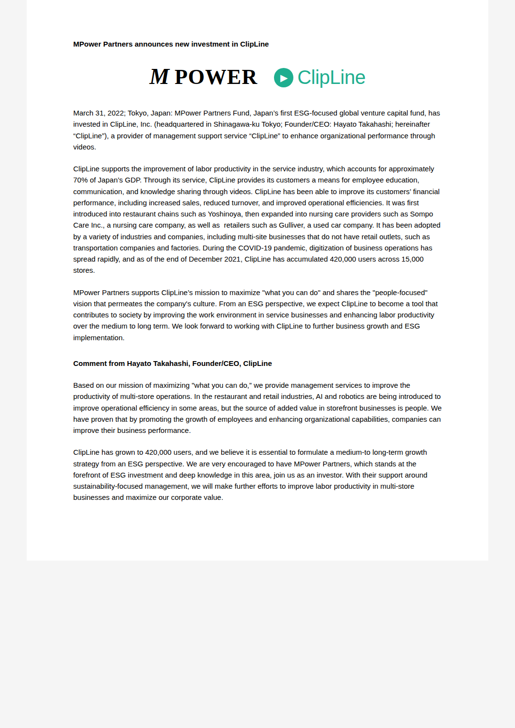MPower Partners announces new investment in ClipLine
M POWER ▶ClipLine
March 31, 2022; Tokyo, Japan: MPower Partners Fund, Japan’s first ESG-focused global venture capital fund, has invested in ClipLine, Inc. (headquartered in Shinagawa-ku Tokyo; Founder/CEO: Hayato Takahashi; hereinafter “ClipLine”), a provider of management support service “ClipLine” to enhance organizational performance through videos.
ClipLine supports the improvement of labor productivity in the service industry, which accounts for approximately 70% of Japan’s GDP. Through its service, ClipLine provides its customers a means for employee education, communication, and knowledge sharing through videos. ClipLine has been able to improve its customers’ financial performance, including increased sales, reduced turnover, and improved operational efficiencies. It was first introduced into restaurant chains such as Yoshinoya, then expanded into nursing care providers such as Sompo Care Inc., a nursing care company, as well as retailers such as Gulliver, a used car company. It has been adopted by a variety of industries and companies, including multi-site businesses that do not have retail outlets, such as transportation companies and factories. During the COVID-19 pandemic, digitization of business operations has spread rapidly, and as of the end of December 2021, ClipLine has accumulated 420,000 users across 15,000 stores.
MPower Partners supports ClipLine’s mission to maximize "what you can do" and shares the "people-focused" vision that permeates the company's culture. From an ESG perspective, we expect ClipLine to become a tool that contributes to society by improving the work environment in service businesses and enhancing labor productivity over the medium to long term. We look forward to working with ClipLine to further business growth and ESG implementation.
Comment from Hayato Takahashi, Founder/CEO, ClipLine
Based on our mission of maximizing "what you can do,” we provide management services to improve the productivity of multi-store operations. In the restaurant and retail industries, AI and robotics are being introduced to improve operational efficiency in some areas, but the source of added value in storefront businesses is people. We have proven that by promoting the growth of employees and enhancing organizational capabilities, companies can improve their business performance.
ClipLine has grown to 420,000 users, and we believe it is essential to formulate a medium-to long-term growth strategy from an ESG perspective. We are very encouraged to have MPower Partners, which stands at the forefront of ESG investment and deep knowledge in this area, join us as an investor. With their support around sustainability-focused management, we will make further efforts to improve labor productivity in multi-store businesses and maximize our corporate value.